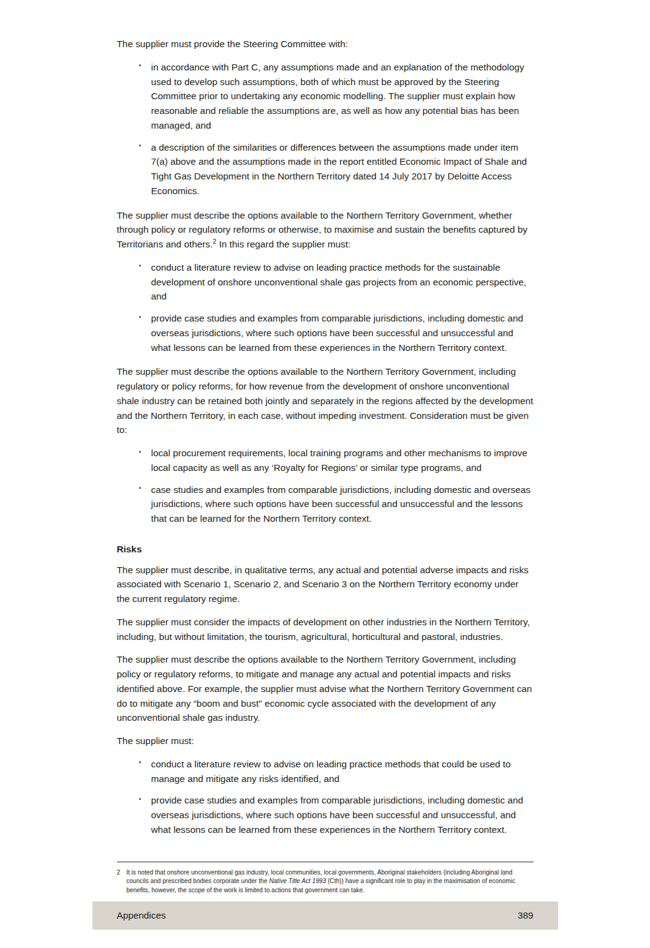The supplier must provide the Steering Committee with:
in accordance with Part C, any assumptions made and an explanation of the methodology used to develop such assumptions, both of which must be approved by the Steering Committee prior to undertaking any economic modelling. The supplier must explain how reasonable and reliable the assumptions are, as well as how any potential bias has been managed, and
a description of the similarities or differences between the assumptions made under item 7(a) above and the assumptions made in the report entitled Economic Impact of Shale and Tight Gas Development in the Northern Territory dated 14 July 2017 by Deloitte Access Economics.
The supplier must describe the options available to the Northern Territory Government, whether through policy or regulatory reforms or otherwise, to maximise and sustain the benefits captured by Territorians and others.2 In this regard the supplier must:
conduct a literature review to advise on leading practice methods for the sustainable development of onshore unconventional shale gas projects from an economic perspective, and
provide case studies and examples from comparable jurisdictions, including domestic and overseas jurisdictions, where such options have been successful and unsuccessful and what lessons can be learned from these experiences in the Northern Territory context.
The supplier must describe the options available to the Northern Territory Government, including regulatory or policy reforms, for how revenue from the development of onshore unconventional shale industry can be retained both jointly and separately in the regions affected by the development and the Northern Territory, in each case, without impeding investment. Consideration must be given to:
local procurement requirements, local training programs and other mechanisms to improve local capacity as well as any ‘Royalty for Regions’ or similar type programs, and
case studies and examples from comparable jurisdictions, including domestic and overseas jurisdictions, where such options have been successful and unsuccessful and the lessons that can be learned for the Northern Territory context.
Risks
The supplier must describe, in qualitative terms, any actual and potential adverse impacts and risks associated with Scenario 1, Scenario 2, and Scenario 3 on the Northern Territory economy under the current regulatory regime.
The supplier must consider the impacts of development on other industries in the Northern Territory, including, but without limitation, the tourism, agricultural, horticultural and pastoral, industries.
The supplier must describe the options available to the Northern Territory Government, including policy or regulatory reforms, to mitigate and manage any actual and potential impacts and risks identified above. For example, the supplier must advise what the Northern Territory Government can do to mitigate any “boom and bust" economic cycle associated with the development of any unconventional shale gas industry.
The supplier must:
conduct a literature review to advise on leading practice methods that could be used to manage and mitigate any risks identified, and
provide case studies and examples from comparable jurisdictions, including domestic and overseas jurisdictions, where such options have been successful and unsuccessful, and what lessons can be learned from these experiences in the Northern Territory context.
2 It is noted that onshore unconventional gas industry, local communities, local governments, Aboriginal stakeholders (including Aboriginal land councils and prescribed bodies corporate under the Native Title Act 1993 (Cth)) have a significant role to play in the maximisation of economic benefits, however, the scope of the work is limited to actions that government can take.
Appendices 389